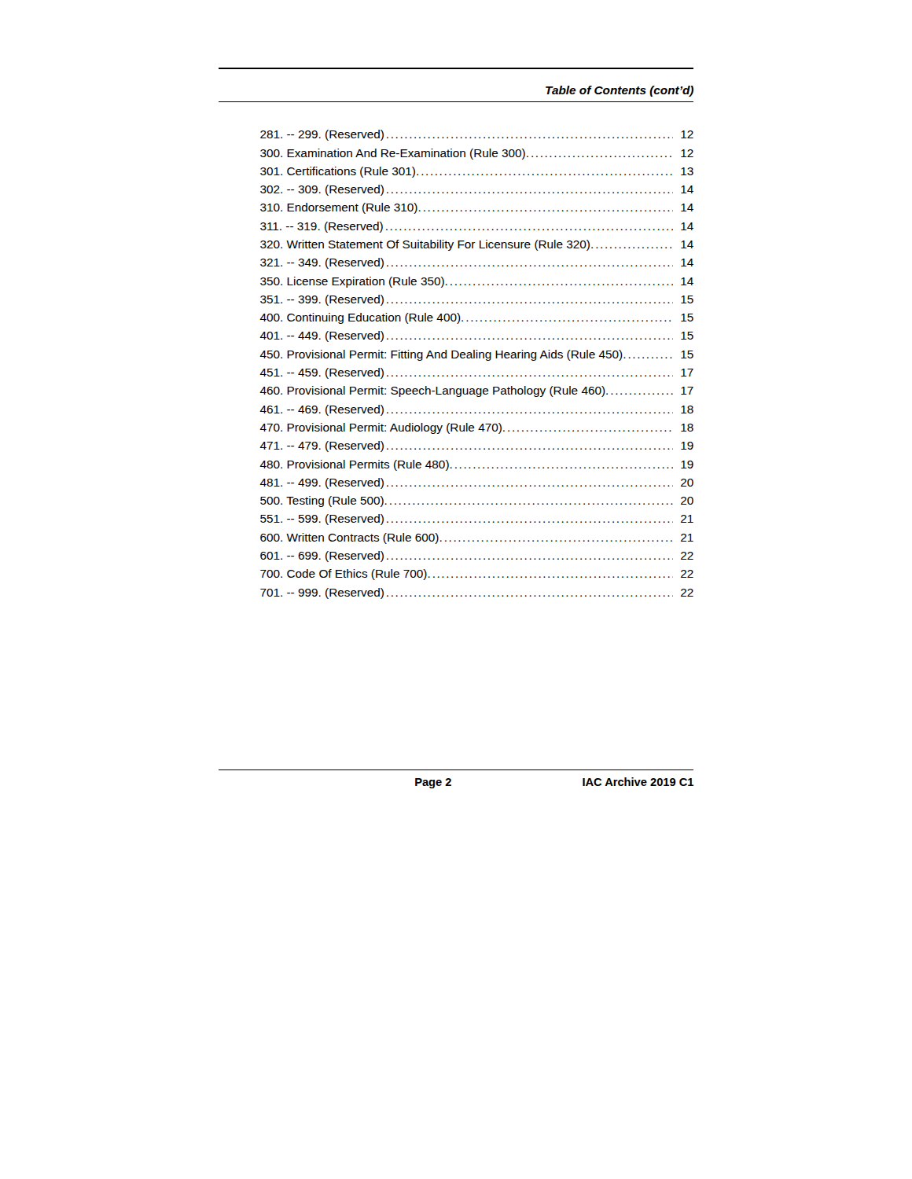Table of Contents (cont’d)
281. -- 299. (Reserved) ........................................................................................... 12
300. Examination And Re-Examination (Rule 300). .............................................. 12
301. Certifications (Rule 301). .............................................................................. 13
302. -- 309. (Reserved) ............................................................................................. 14
310. Endorsement (Rule 310). ............................................................................... 14
311. -- 319. (Reserved) ............................................................................................. 14
320. Written Statement Of Suitability For Licensure (Rule 320). ........................... 14
321. -- 349. (Reserved) ............................................................................................. 14
350. License Expiration (Rule 350). ....................................................................... 14
351. -- 399. (Reserved) ............................................................................................. 15
400. Continuing Education (Rule 400). .................................................................. 15
401. -- 449. (Reserved) ............................................................................................. 15
450. Provisional Permit: Fitting And Dealing Hearing Aids (Rule 450). .................. 15
451. -- 459. (Reserved) ............................................................................................. 17
460. Provisional Permit: Speech-Language Pathology (Rule 460). ........................ 17
461. -- 469. (Reserved) ............................................................................................. 18
470. Provisional Permit: Audiology (Rule 470). .................................................... 18
471. -- 479. (Reserved) ............................................................................................. 19
480. Provisional Permits (Rule 480). ..................................................................... 19
481. -- 499. (Reserved) ............................................................................................. 20
500. Testing (Rule 500). ....................................................................................... 20
551. -- 599. (Reserved) ............................................................................................. 21
600. Written Contracts (Rule 600). ........................................................................ 21
601. -- 699. (Reserved) ............................................................................................. 22
700. Code Of Ethics (Rule 700). ............................................................................ 22
701. -- 999. (Reserved) ............................................................................................. 22
Page 2 IAC Archive 2019 C1